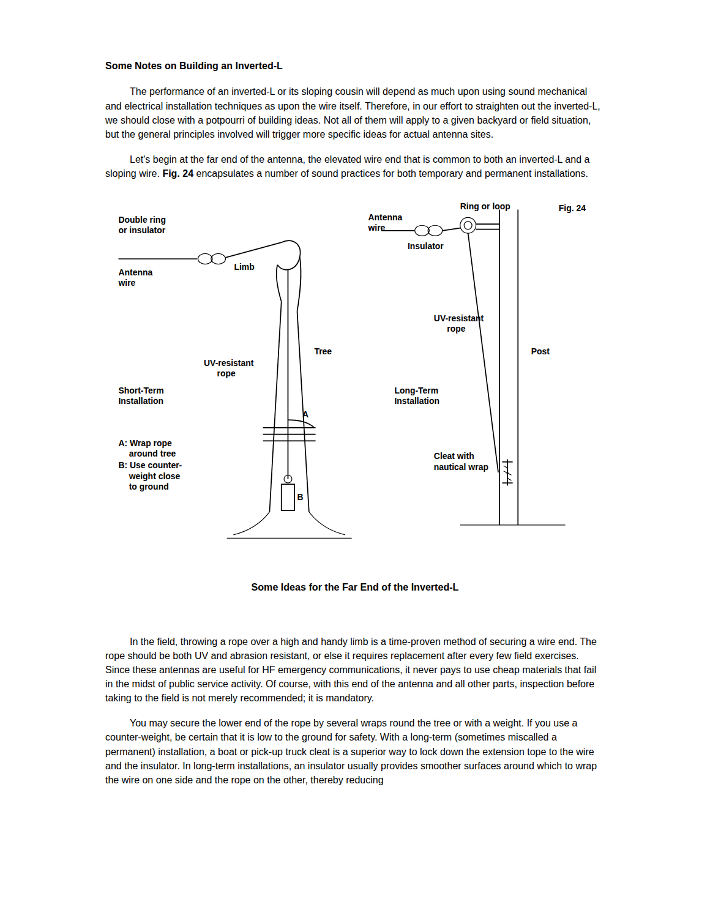Some Notes on Building an Inverted-L
The performance of an inverted-L or its sloping cousin will depend as much upon using sound mechanical and electrical installation techniques as upon the wire itself. Therefore, in our effort to straighten out the inverted-L, we should close with a potpourri of building ideas. Not all of them will apply to a given backyard or field situation, but the general principles involved will trigger more specific ideas for actual antenna sites.
Let's begin at the far end of the antenna, the elevated wire end that is common to both an inverted-L and a sloping wire. Fig. 24 encapsulates a number of sound practices for both temporary and permanent installations.
Fig. 24 A B Double ring or insulator Antenna wire Limb Tree UV-resistant rope Short-Term Installation A: Wrap rope around tree B: Use counter- weight close to ground Ring or loop Antenna wire Insulator UV-resistant rope Post Long-Term Installation Cleat with nautical wrap Some Ideas for the Far End of the Inverted-L
In the field, throwing a rope over a high and handy limb is a time-proven method of securing a wire end. The rope should be both UV and abrasion resistant, or else it requires replacement after every few field exercises. Since these antennas are useful for HF emergency communications, it never pays to use cheap materials that fail in the midst of public service activity. Of course, with this end of the antenna and all other parts, inspection before taking to the field is not merely recommended; it is mandatory.
You may secure the lower end of the rope by several wraps round the tree or with a weight. If you use a counter-weight, be certain that it is low to the ground for safety. With a long-term (sometimes miscalled a permanent) installation, a boat or pick-up truck cleat is a superior way to lock down the extension tope to the wire and the insulator. In long-term installations, an insulator usually provides smoother surfaces around which to wrap the wire on one side and the rope on the other, thereby reducing